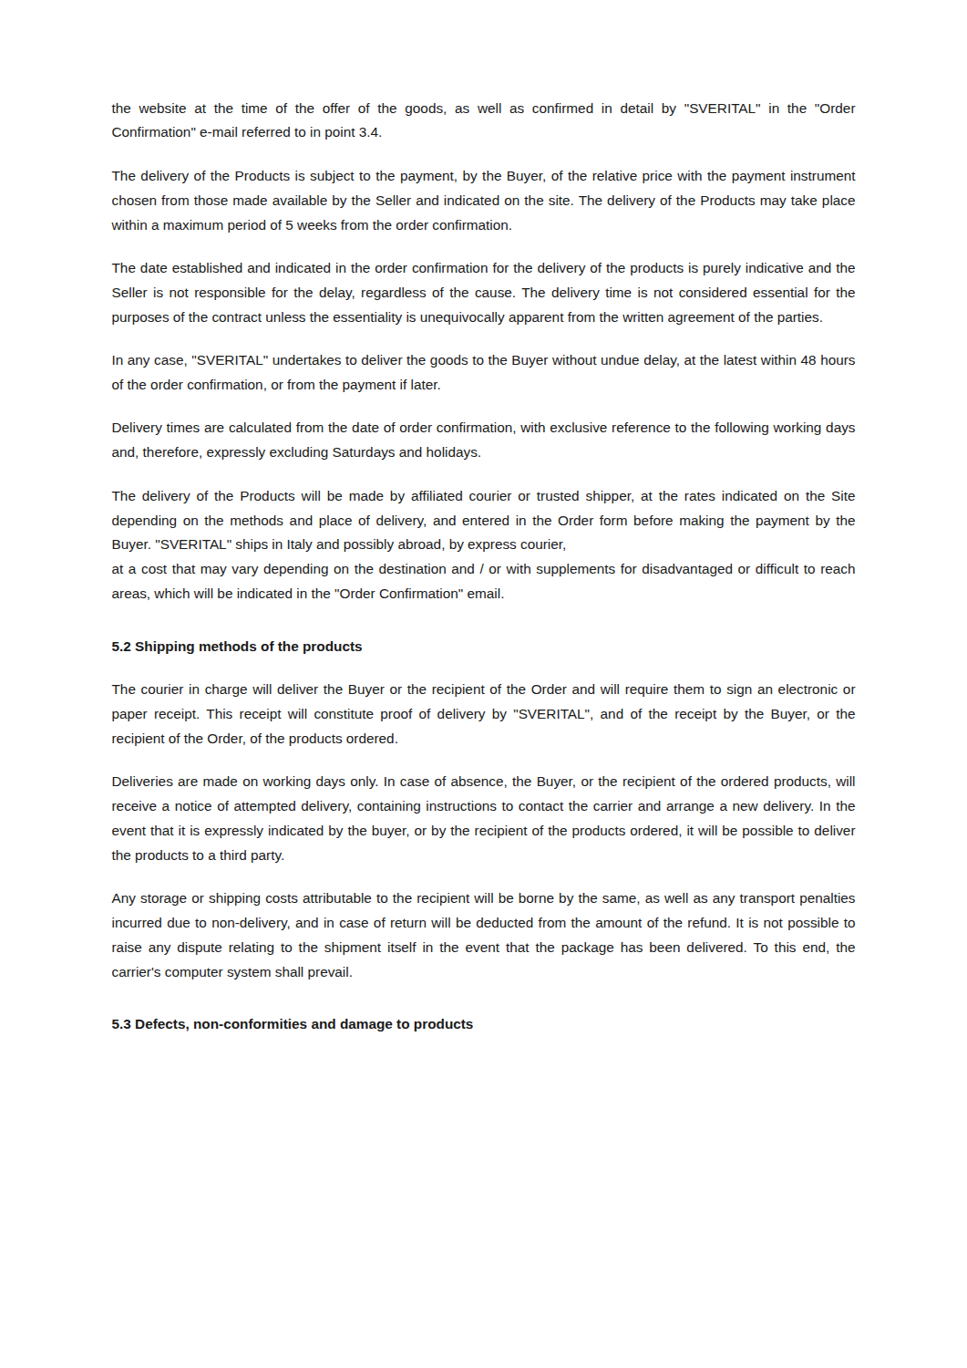the website at the time of the offer of the goods, as well as confirmed in detail by "SVERITAL" in the "Order Confirmation" e-mail referred to in point 3.4.
The delivery of the Products is subject to the payment, by the Buyer, of the relative price with the payment instrument chosen from those made available by the Seller and indicated on the site. The delivery of the Products may take place within a maximum period of 5 weeks from the order confirmation.
The date established and indicated in the order confirmation for the delivery of the products is purely indicative and the Seller is not responsible for the delay, regardless of the cause. The delivery time is not considered essential for the purposes of the contract unless the essentiality is unequivocally apparent from the written agreement of the parties.
In any case, "SVERITAL" undertakes to deliver the goods to the Buyer without undue delay, at the latest within 48 hours of the order confirmation, or from the payment if later.
Delivery times are calculated from the date of order confirmation, with exclusive reference to the following working days and, therefore, expressly excluding Saturdays and holidays.
The delivery of the Products will be made by affiliated courier or trusted shipper, at the rates indicated on the Site depending on the methods and place of delivery, and entered in the Order form before making the payment by the Buyer. "SVERITAL" ships in Italy and possibly abroad, by express courier,
at a cost that may vary depending on the destination and / or with supplements for disadvantaged or difficult to reach areas, which will be indicated in the "Order Confirmation" email.
5.2 Shipping methods of the products
The courier in charge will deliver the Buyer or the recipient of the Order and will require them to sign an electronic or paper receipt. This receipt will constitute proof of delivery by "SVERITAL", and of the receipt by the Buyer, or the recipient of the Order, of the products ordered.
Deliveries are made on working days only. In case of absence, the Buyer, or the recipient of the ordered products, will receive a notice of attempted delivery, containing instructions to contact the carrier and arrange a new delivery. In the event that it is expressly indicated by the buyer, or by the recipient of the products ordered, it will be possible to deliver the products to a third party.
Any storage or shipping costs attributable to the recipient will be borne by the same, as well as any transport penalties incurred due to non-delivery, and in case of return will be deducted from the amount of the refund. It is not possible to raise any dispute relating to the shipment itself in the event that the package has been delivered. To this end, the carrier's computer system shall prevail.
5.3 Defects, non-conformities and damage to products